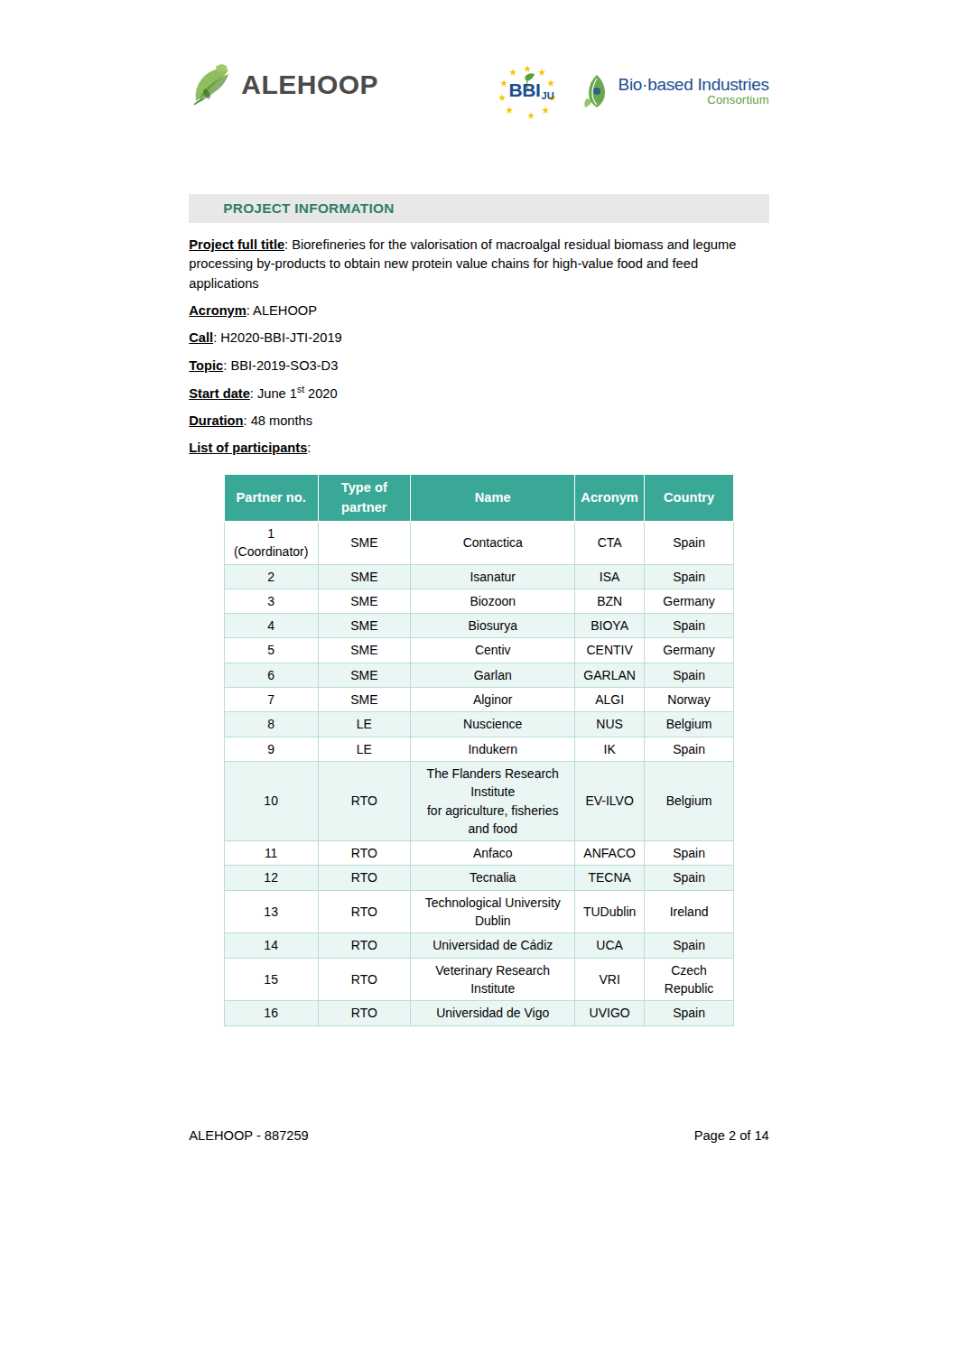ALEHOOP
BBI JU
Bio·based Industries
Consortium
PROJECT INFORMATION
Project full title: Biorefineries for the valorisation of macroalgal residual biomass and legume processing by-products to obtain new protein value chains for high-value food and feed applications
Acronym: ALEHOOP
Call: H2020-BBI-JTI-2019
Topic: BBI-2019-SO3-D3
Start date: June 1st 2020
Duration: 48 months
List of participants:
| Partner no. | Type of partner | Name | Acronym | Country |
| --- | --- | --- | --- | --- |
| 1 (Coordinator) | SME | Contactica | CTA | Spain |
| 2 | SME | Isanatur | ISA | Spain |
| 3 | SME | Biozoon | BZN | Germany |
| 4 | SME | Biosurya | BIOYA | Spain |
| 5 | SME | Centiv | CENTIV | Germany |
| 6 | SME | Garlan | GARLAN | Spain |
| 7 | SME | Alginor | ALGI | Norway |
| 8 | LE | Nuscience | NUS | Belgium |
| 9 | LE | Indukern | IK | Spain |
| 10 | RTO | The Flanders Research Institute for agriculture, fisheries and food | EV-ILVO | Belgium |
| 11 | RTO | Anfaco | ANFACO | Spain |
| 12 | RTO | Tecnalia | TECNA | Spain |
| 13 | RTO | Technological University Dublin | TUDublin | Ireland |
| 14 | RTO | Universidad de Cádiz | UCA | Spain |
| 15 | RTO | Veterinary Research Institute | VRI | Czech Republic |
| 16 | RTO | Universidad de Vigo | UVIGO | Spain |
ALEHOOP - 887259 Page 2 of 14